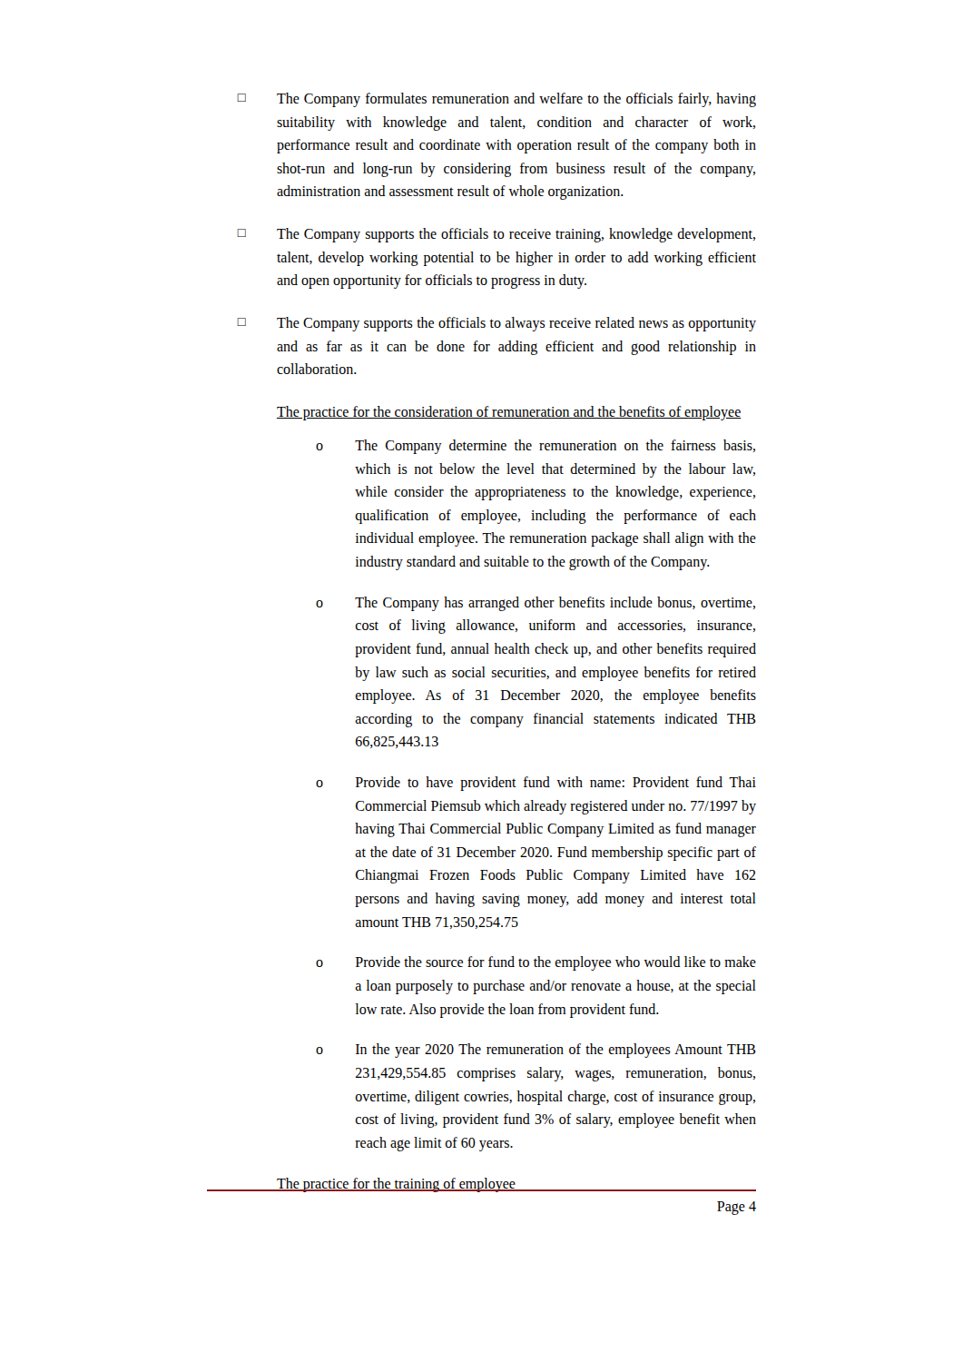The Company formulates remuneration and welfare to the officials fairly, having suitability with knowledge and talent, condition and character of work, performance result and coordinate with operation result of the company both in shot-run and long-run by considering from business result of the company, administration and assessment result of whole organization.
The Company supports the officials to receive training, knowledge development, talent, develop working potential to be higher in order to add working efficient and open opportunity for officials to progress in duty.
The Company supports the officials to always receive related news as opportunity and as far as it can be done for adding efficient and good relationship in collaboration.
The practice for the consideration of remuneration and the benefits of employee
The Company determine the remuneration on the fairness basis, which is not below the level that determined by the labour law, while consider the appropriateness to the knowledge, experience, qualification of employee, including the performance of each individual employee. The remuneration package shall align with the industry standard and suitable to the growth of the Company.
The Company has arranged other benefits include bonus, overtime, cost of living allowance, uniform and accessories, insurance, provident fund, annual health check up, and other benefits required by law such as social securities, and employee benefits for retired employee. As of 31 December 2020, the employee benefits according to the company financial statements indicated THB 66,825,443.13
Provide to have provident fund with name: Provident fund Thai Commercial Piemsub which already registered under no. 77/1997 by having Thai Commercial Public Company Limited as fund manager at the date of 31 December 2020. Fund membership specific part of Chiangmai Frozen Foods Public Company Limited have 162 persons and having saving money, add money and interest total amount THB 71,350,254.75
Provide the source for fund to the employee who would like to make a loan purposely to purchase and/or renovate a house, at the special low rate. Also provide the loan from provident fund.
In the year 2020 The remuneration of the employees Amount THB 231,429,554.85 comprises salary, wages, remuneration, bonus, overtime, diligent cowries, hospital charge, cost of insurance group, cost of living, provident fund 3% of salary, employee benefit when reach age limit of 60 years.
The practice for the training of employee
Page 4